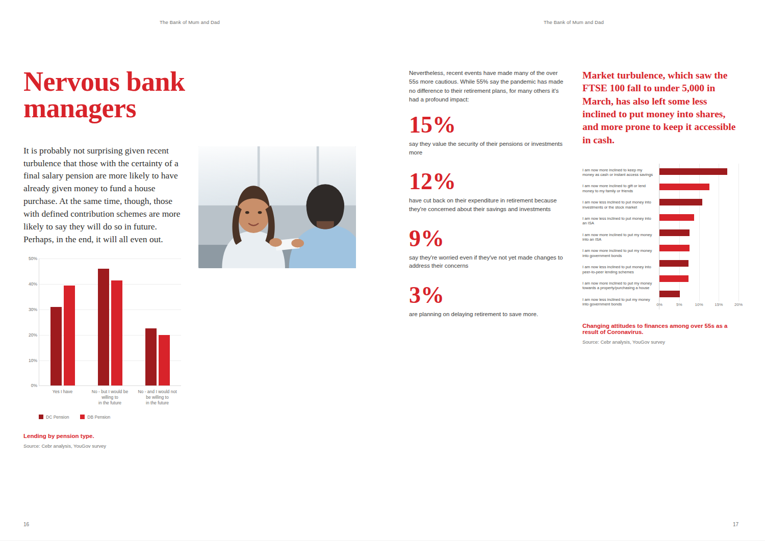The Bank of Mum and Dad
Nervous bank
managers
It is probably not surprising given recent turbulence that those with the certainty of a final salary pension are more likely to have already given money to fund a house purchase. At the same time, though, those with defined contribution schemes are more likely to say they will do so in future. Perhaps, in the end, it will all even out.
50%
40%
30%
20%
10%
0%
Yes I have No - but I would be
willing to
in the future No - and I would not
be willing to
in the future
DC Pension DB Pension
Lending by pension type. Source: Cebr analysis, YouGov survey
16
The Bank of Mum and Dad
Nevertheless, recent events have made many of the over 55s more cautious. While 55% say the pandemic has made no difference to their retirement plans, for many others it's had a profound impact:
15%
say they value the security of their pensions or investments more
12%
have cut back on their expenditure in retirement because they're concerned about their savings and investments
9%
say they're worried even if they've not yet made changes to address their concerns
3%
are planning on delaying retirement to save more.
Market turbulence, which saw the FTSE 100 fall to under 5,000 in March, has also left some less inclined to put money into shares, and more prone to keep it accessible in cash.
I am now more inclined to keep my money as cash or instant access savings I am now more inclined to gift or lend money to my family or friends I am now less inclined to put money into investments or the stock market I am now less inclined to put money into an ISA I am now more inclined to put my money into an ISA I am now more inclined to put my money into government bonds I am now less inclined to put money into peer-to-peer lending schemes I am now more inclined to put my money towards a property/purchasing a house I am now less inclined to put my money into government bonds
0% 5% 10% 15% 20%
Changing attitudes to finances among over 55s as a result of Coronavirus. Source: Cebr analysis, YouGov survey
17